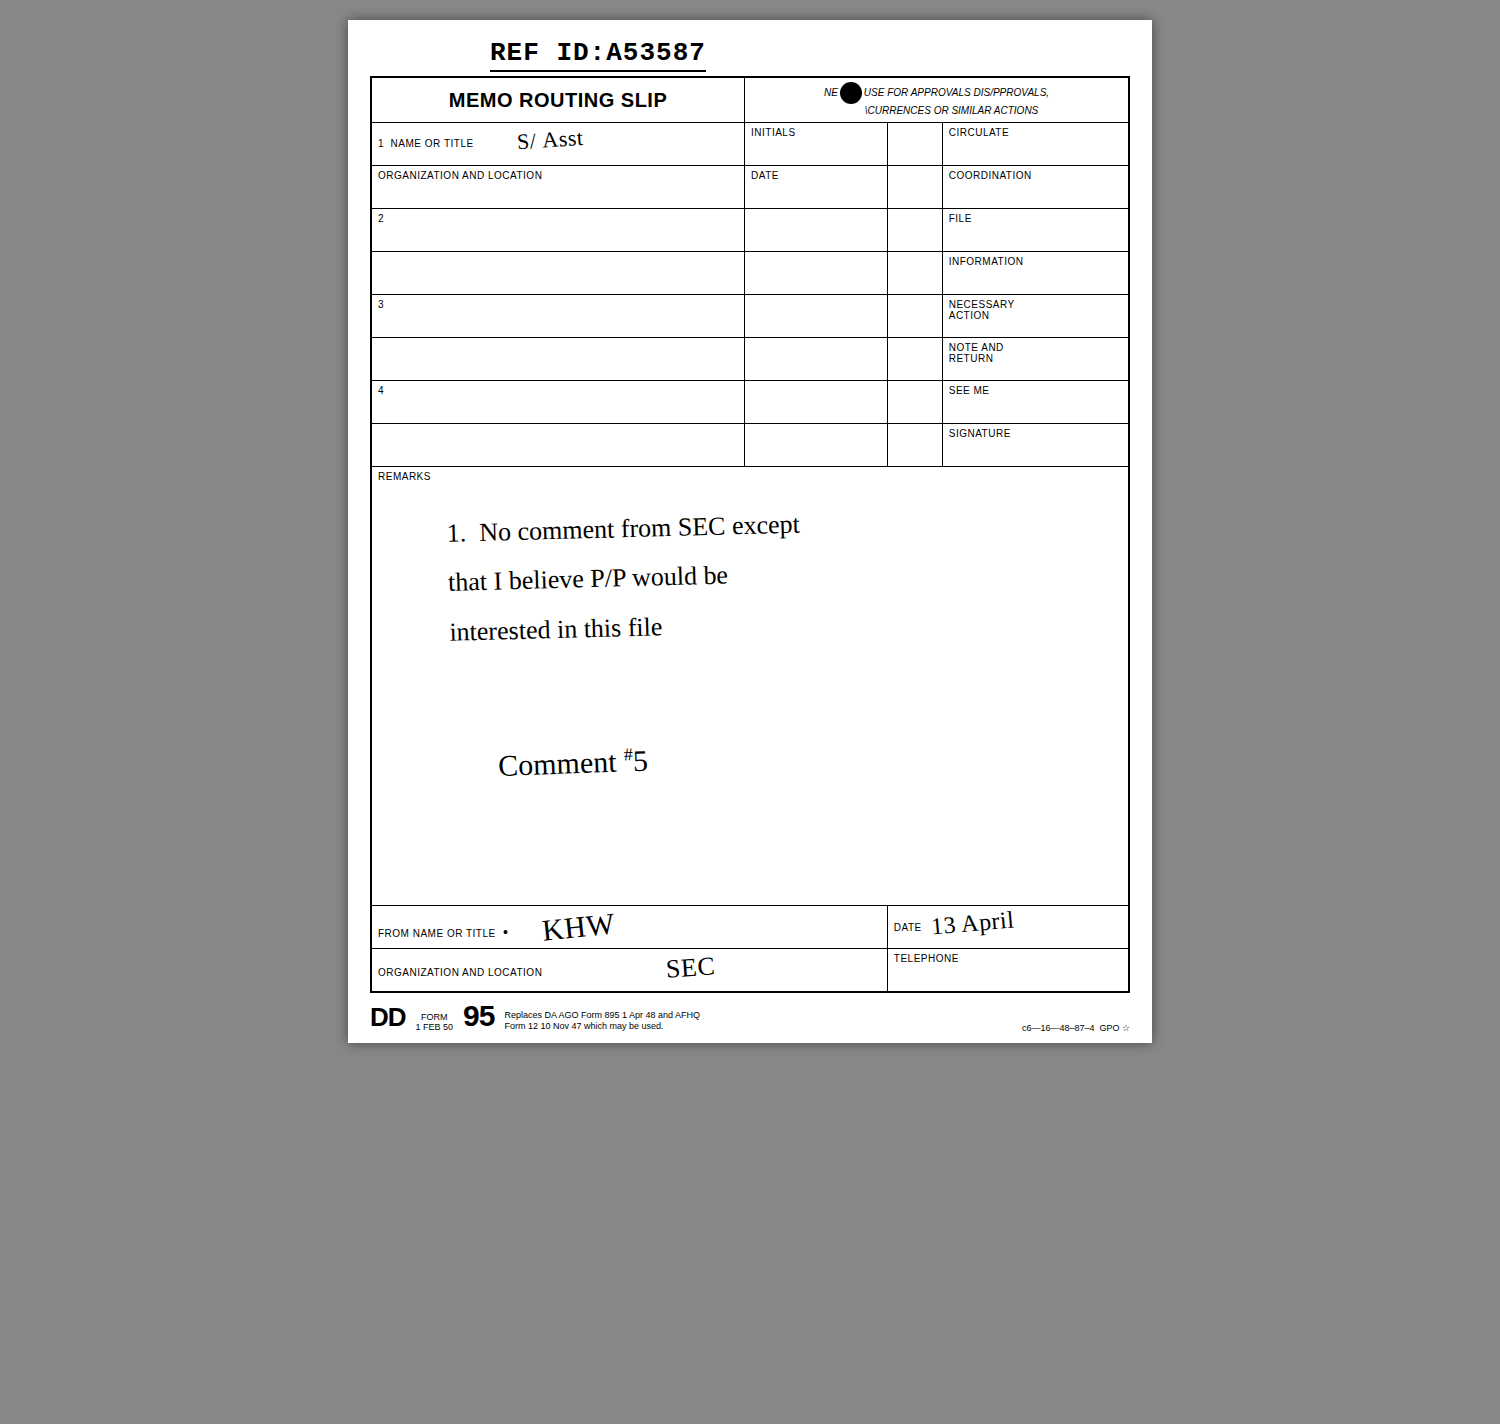REF ID:A53587
| MEMO ROUTING SLIP | NE USE FOR APPROVALS DIS/PPROVALS, \CURRENCES OR SIMILAR ACTIONS |
| 1 NAME OR TITLE S/ Asst | INITIALS | | CIRCULATE | |
| ORGANIZATION AND LOCATION | DATE | | COORDINATION |
| 2 | | | FILE |
| | | | INFORMATION |
| 3 | | | NECESSARY ACTION |
| | | | NOTE AND RETURN |
| 4 | | | SEE ME |
| | | | SIGNATURE |
| REMARKS 1. No comment from SEC except that I believe P/P would be interested in this file Comment # 5 |
| FROM NAME OR TITLE • KHW | DATE 13 April |
| ORGANIZATION AND LOCATION SEC | TELEPHONE |
DD FORM
1 FEB 50 95 Replaces DA AGO Form 895 1 Apr 48 and AFHQ
Form 12 10 Nov 47 which may be used. c6—16—48–87–4 GPO ☆